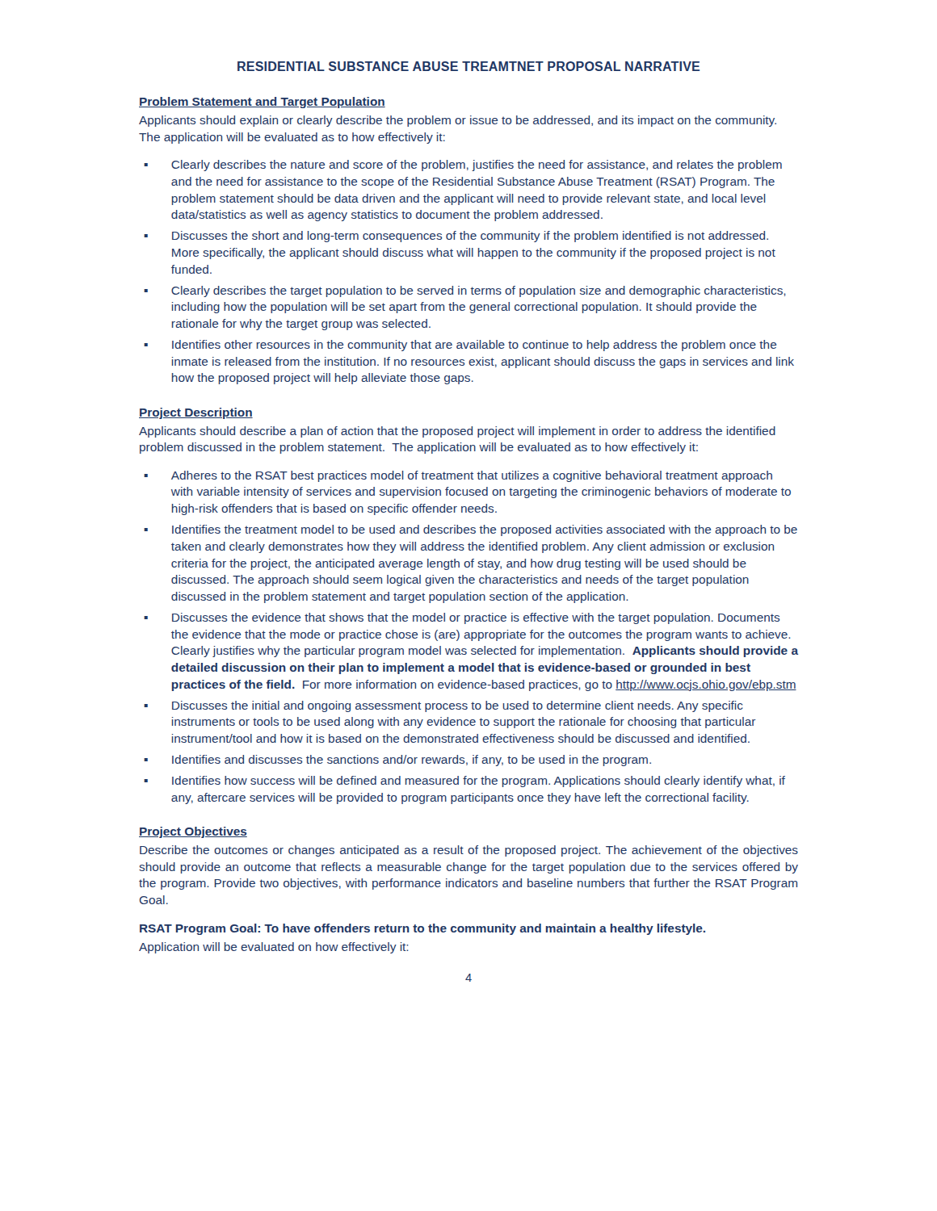RESIDENTIAL SUBSTANCE ABUSE TREAMTNET PROPOSAL NARRATIVE
Problem Statement and Target Population
Applicants should explain or clearly describe the problem or issue to be addressed, and its impact on the community. The application will be evaluated as to how effectively it:
Clearly describes the nature and score of the problem, justifies the need for assistance, and relates the problem and the need for assistance to the scope of the Residential Substance Abuse Treatment (RSAT) Program. The problem statement should be data driven and the applicant will need to provide relevant state, and local level data/statistics as well as agency statistics to document the problem addressed.
Discusses the short and long-term consequences of the community if the problem identified is not addressed. More specifically, the applicant should discuss what will happen to the community if the proposed project is not funded.
Clearly describes the target population to be served in terms of population size and demographic characteristics, including how the population will be set apart from the general correctional population. It should provide the rationale for why the target group was selected.
Identifies other resources in the community that are available to continue to help address the problem once the inmate is released from the institution. If no resources exist, applicant should discuss the gaps in services and link how the proposed project will help alleviate those gaps.
Project Description
Applicants should describe a plan of action that the proposed project will implement in order to address the identified problem discussed in the problem statement. The application will be evaluated as to how effectively it:
Adheres to the RSAT best practices model of treatment that utilizes a cognitive behavioral treatment approach with variable intensity of services and supervision focused on targeting the criminogenic behaviors of moderate to high-risk offenders that is based on specific offender needs.
Identifies the treatment model to be used and describes the proposed activities associated with the approach to be taken and clearly demonstrates how they will address the identified problem. Any client admission or exclusion criteria for the project, the anticipated average length of stay, and how drug testing will be used should be discussed. The approach should seem logical given the characteristics and needs of the target population discussed in the problem statement and target population section of the application.
Discusses the evidence that shows that the model or practice is effective with the target population. Documents the evidence that the mode or practice chose is (are) appropriate for the outcomes the program wants to achieve. Clearly justifies why the particular program model was selected for implementation. Applicants should provide a detailed discussion on their plan to implement a model that is evidence-based or grounded in best practices of the field. For more information on evidence-based practices, go to http://www.ocjs.ohio.gov/ebp.stm
Discusses the initial and ongoing assessment process to be used to determine client needs. Any specific instruments or tools to be used along with any evidence to support the rationale for choosing that particular instrument/tool and how it is based on the demonstrated effectiveness should be discussed and identified.
Identifies and discusses the sanctions and/or rewards, if any, to be used in the program.
Identifies how success will be defined and measured for the program. Applications should clearly identify what, if any, aftercare services will be provided to program participants once they have left the correctional facility.
Project Objectives
Describe the outcomes or changes anticipated as a result of the proposed project. The achievement of the objectives should provide an outcome that reflects a measurable change for the target population due to the services offered by the program. Provide two objectives, with performance indicators and baseline numbers that further the RSAT Program Goal.
RSAT Program Goal: To have offenders return to the community and maintain a healthy lifestyle.
Application will be evaluated on how effectively it:
4